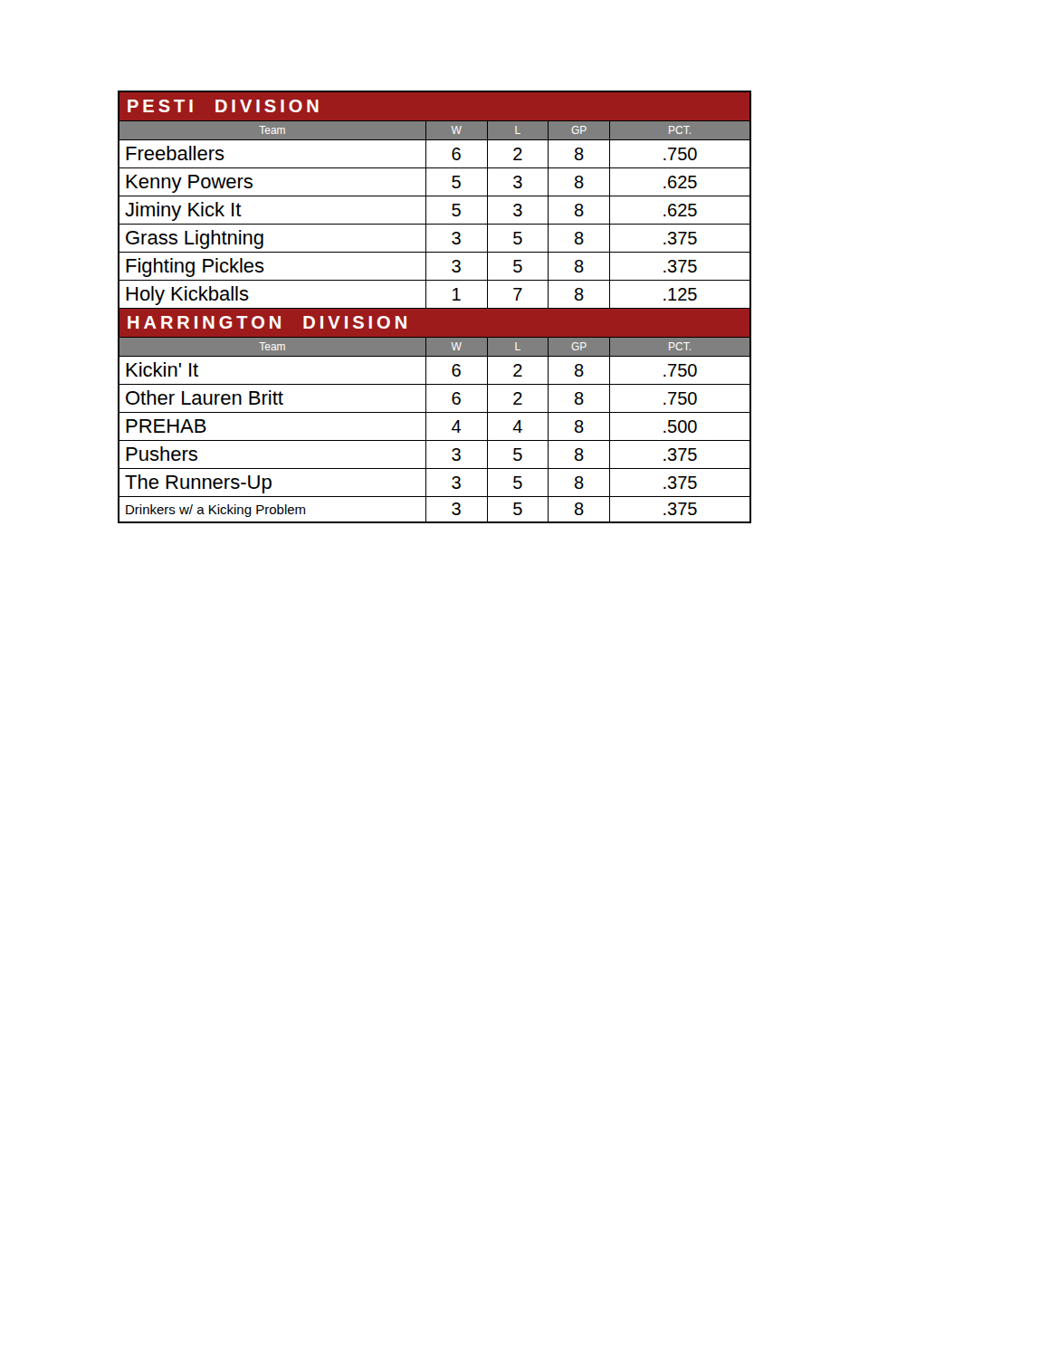| PESTI DIVISION |
| Team | W | L | GP | PCT. |
| Freeballers | 6 | 2 | 8 | .750 |
| Kenny Powers | 5 | 3 | 8 | .625 |
| Jiminy Kick It | 5 | 3 | 8 | .625 |
| Grass Lightning | 3 | 5 | 8 | .375 |
| Fighting Pickles | 3 | 5 | 8 | .375 |
| Holy Kickballs | 1 | 7 | 8 | .125 |
| HARRINGTON DIVISION |
| Team | W | L | GP | PCT. |
| Kickin' It | 6 | 2 | 8 | .750 |
| Other Lauren Britt | 6 | 2 | 8 | .750 |
| PREHAB | 4 | 4 | 8 | .500 |
| Pushers | 3 | 5 | 8 | .375 |
| The Runners-Up | 3 | 5 | 8 | .375 |
| Drinkers w/ a Kicking Problem | 3 | 5 | 8 | .375 |